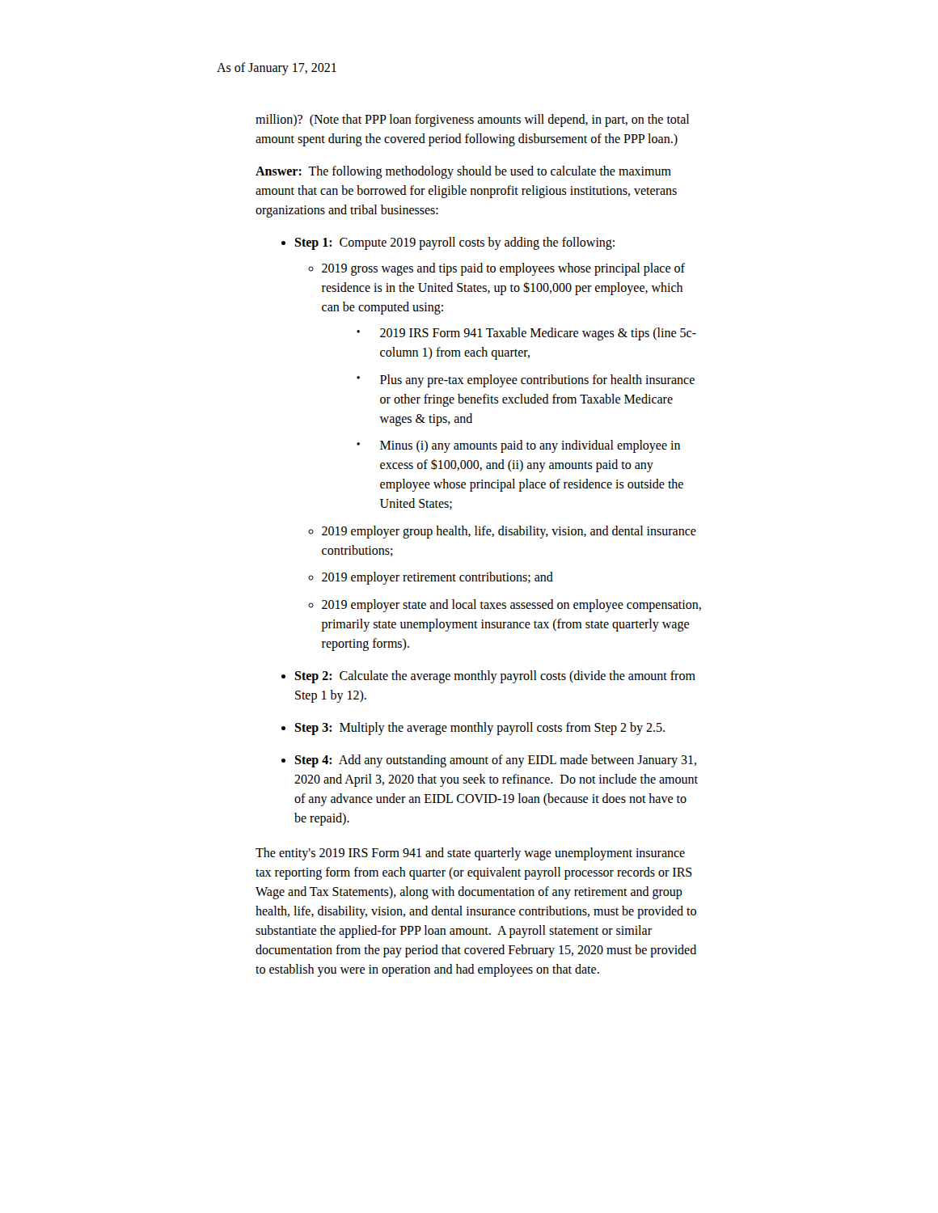As of January 17, 2021
million)? (Note that PPP loan forgiveness amounts will depend, in part, on the total amount spent during the covered period following disbursement of the PPP loan.)
Answer: The following methodology should be used to calculate the maximum amount that can be borrowed for eligible nonprofit religious institutions, veterans organizations and tribal businesses:
Step 1: Compute 2019 payroll costs by adding the following:
2019 gross wages and tips paid to employees whose principal place of residence is in the United States, up to $100,000 per employee, which can be computed using:
2019 IRS Form 941 Taxable Medicare wages & tips (line 5c-column 1) from each quarter,
Plus any pre-tax employee contributions for health insurance or other fringe benefits excluded from Taxable Medicare wages & tips, and
Minus (i) any amounts paid to any individual employee in excess of $100,000, and (ii) any amounts paid to any employee whose principal place of residence is outside the United States;
2019 employer group health, life, disability, vision, and dental insurance contributions;
2019 employer retirement contributions; and
2019 employer state and local taxes assessed on employee compensation, primarily state unemployment insurance tax (from state quarterly wage reporting forms).
Step 2: Calculate the average monthly payroll costs (divide the amount from Step 1 by 12).
Step 3: Multiply the average monthly payroll costs from Step 2 by 2.5.
Step 4: Add any outstanding amount of any EIDL made between January 31, 2020 and April 3, 2020 that you seek to refinance. Do not include the amount of any advance under an EIDL COVID-19 loan (because it does not have to be repaid).
The entity's 2019 IRS Form 941 and state quarterly wage unemployment insurance tax reporting form from each quarter (or equivalent payroll processor records or IRS Wage and Tax Statements), along with documentation of any retirement and group health, life, disability, vision, and dental insurance contributions, must be provided to substantiate the applied-for PPP loan amount. A payroll statement or similar documentation from the pay period that covered February 15, 2020 must be provided to establish you were in operation and had employees on that date.